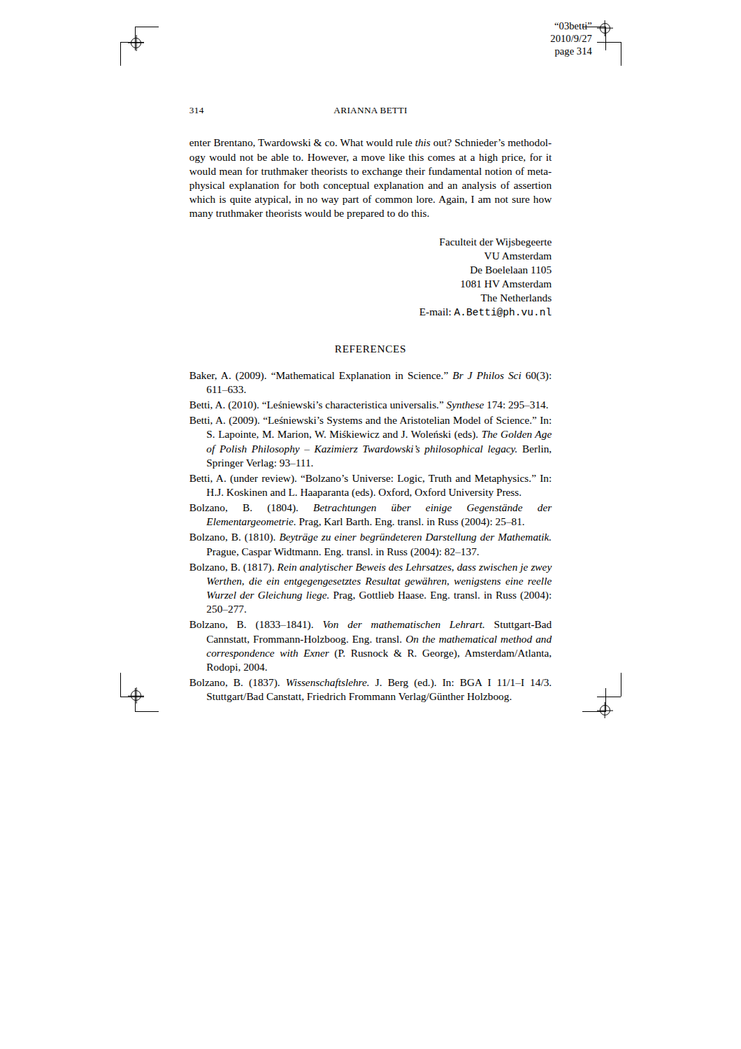“03betti”
2010/9/27
page 314
314 ARIANNA BETTI
enter Brentano, Twardowski & co. What would rule this out? Schnieder’s methodology would not be able to. However, a move like this comes at a high price, for it would mean for truthmaker theorists to exchange their fundamental notion of metaphysical explanation for both conceptual explanation and an analysis of assertion which is quite atypical, in no way part of common lore. Again, I am not sure how many truthmaker theorists would be prepared to do this.
Faculteit der Wijsbegeerte
VU Amsterdam
De Boelelaan 1105
1081 HV Amsterdam
The Netherlands
E-mail: A.Betti@ph.vu.nl
REFERENCES
Baker, A. (2009). “Mathematical Explanation in Science.” Br J Philos Sci 60(3): 611–633.
Betti, A. (2010). “Leśniewski’s characteristica universalis.” Synthese 174: 295–314.
Betti, A. (2009). “Leśniewski’s Systems and the Aristotelian Model of Science.” In: S. Lapointe, M. Marion, W. Miśkiewicz and J. Woleński (eds). The Golden Age of Polish Philosophy – Kazimierz Twardowski’s philosophical legacy. Berlin, Springer Verlag: 93–111.
Betti, A. (under review). “Bolzano’s Universe: Logic, Truth and Metaphysics.” In: H.J. Koskinen and L. Haaparanta (eds). Oxford, Oxford University Press.
Bolzano, B. (1804). Betrachtungen über einige Gegenstände der Elementargeometrie. Prag, Karl Barth. Eng. transl. in Russ (2004): 25–81.
Bolzano, B. (1810). Beyträge zu einer begründeteren Darstellung der Mathematik. Prague, Caspar Widtmann. Eng. transl. in Russ (2004): 82–137.
Bolzano, B. (1817). Rein analytischer Beweis des Lehrsatzes, dass zwischen je zwey Werthen, die ein entgegengesetztes Resultat gewähren, wenigstens eine reelle Wurzel der Gleichung liege. Prag, Gottlieb Haase. Eng. transl. in Russ (2004): 250–277.
Bolzano, B. (1833–1841). Von der mathematischen Lehrart. Stuttgart-Bad Cannstatt, Frommann-Holzboog. Eng. transl. On the mathematical method and correspondence with Exner (P. Rusnock & R. George), Amsterdam/Atlanta, Rodopi, 2004.
Bolzano, B. (1837). Wissenschaftslehre. J. Berg (ed.). In: BGA I 11/1–I 14/3. Stuttgart/Bad Canstatt, Friedrich Frommann Verlag/Günther Holzboog.